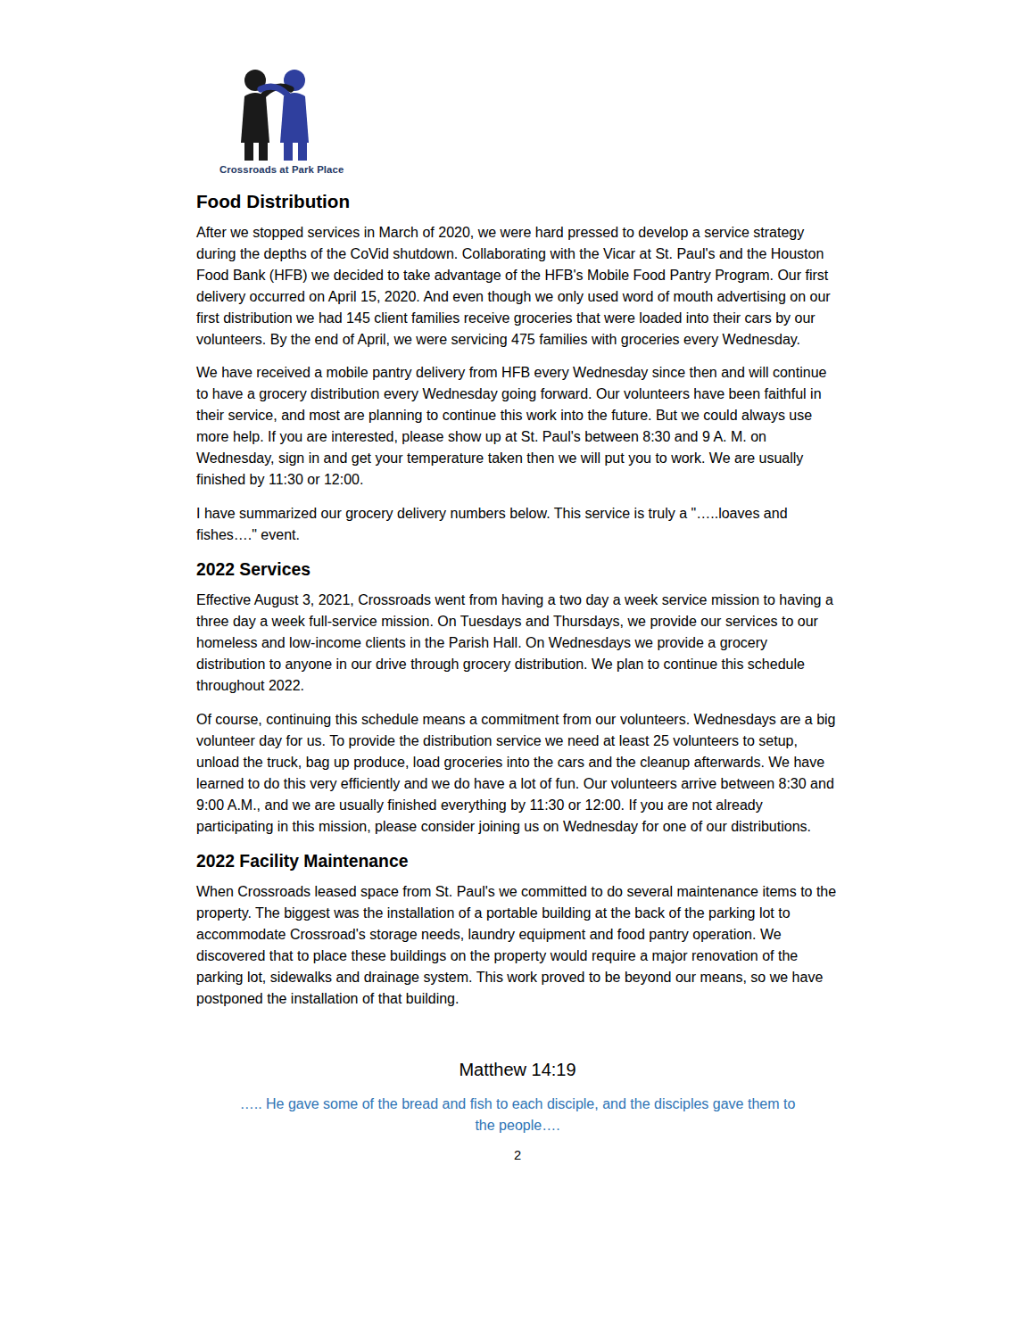Crossroads at Park Place
Food Distribution
After we stopped services in March of 2020, we were hard pressed to develop a service strategy during the depths of the CoVid shutdown. Collaborating with the Vicar at St. Paul's and the Houston Food Bank (HFB) we decided to take advantage of the HFB's Mobile Food Pantry Program. Our first delivery occurred on April 15, 2020. And even though we only used word of mouth advertising on our first distribution we had 145 client families receive groceries that were loaded into their cars by our volunteers. By the end of April, we were servicing 475 families with groceries every Wednesday.
We have received a mobile pantry delivery from HFB every Wednesday since then and will continue to have a grocery distribution every Wednesday going forward. Our volunteers have been faithful in their service, and most are planning to continue this work into the future. But we could always use more help. If you are interested, please show up at St. Paul's between 8:30 and 9 A. M. on Wednesday, sign in and get your temperature taken then we will put you to work. We are usually finished by 11:30 or 12:00.
I have summarized our grocery delivery numbers below. This service is truly a "…..loaves and fishes…." event.
2022 Services
Effective August 3, 2021, Crossroads went from having a two day a week service mission to having a three day a week full-service mission. On Tuesdays and Thursdays, we provide our services to our homeless and low-income clients in the Parish Hall. On Wednesdays we provide a grocery distribution to anyone in our drive through grocery distribution. We plan to continue this schedule throughout 2022.
Of course, continuing this schedule means a commitment from our volunteers. Wednesdays are a big volunteer day for us. To provide the distribution service we need at least 25 volunteers to setup, unload the truck, bag up produce, load groceries into the cars and the cleanup afterwards. We have learned to do this very efficiently and we do have a lot of fun. Our volunteers arrive between 8:30 and 9:00 A.M., and we are usually finished everything by 11:30 or 12:00. If you are not already participating in this mission, please consider joining us on Wednesday for one of our distributions.
2022 Facility Maintenance
When Crossroads leased space from St. Paul's we committed to do several maintenance items to the property. The biggest was the installation of a portable building at the back of the parking lot to accommodate Crossroad's storage needs, laundry equipment and food pantry operation. We discovered that to place these buildings on the property would require a major renovation of the parking lot, sidewalks and drainage system. This work proved to be beyond our means, so we have postponed the installation of that building.
Matthew 14:19
….. He gave some of the bread and fish to each disciple, and the disciples gave them to the people….
2